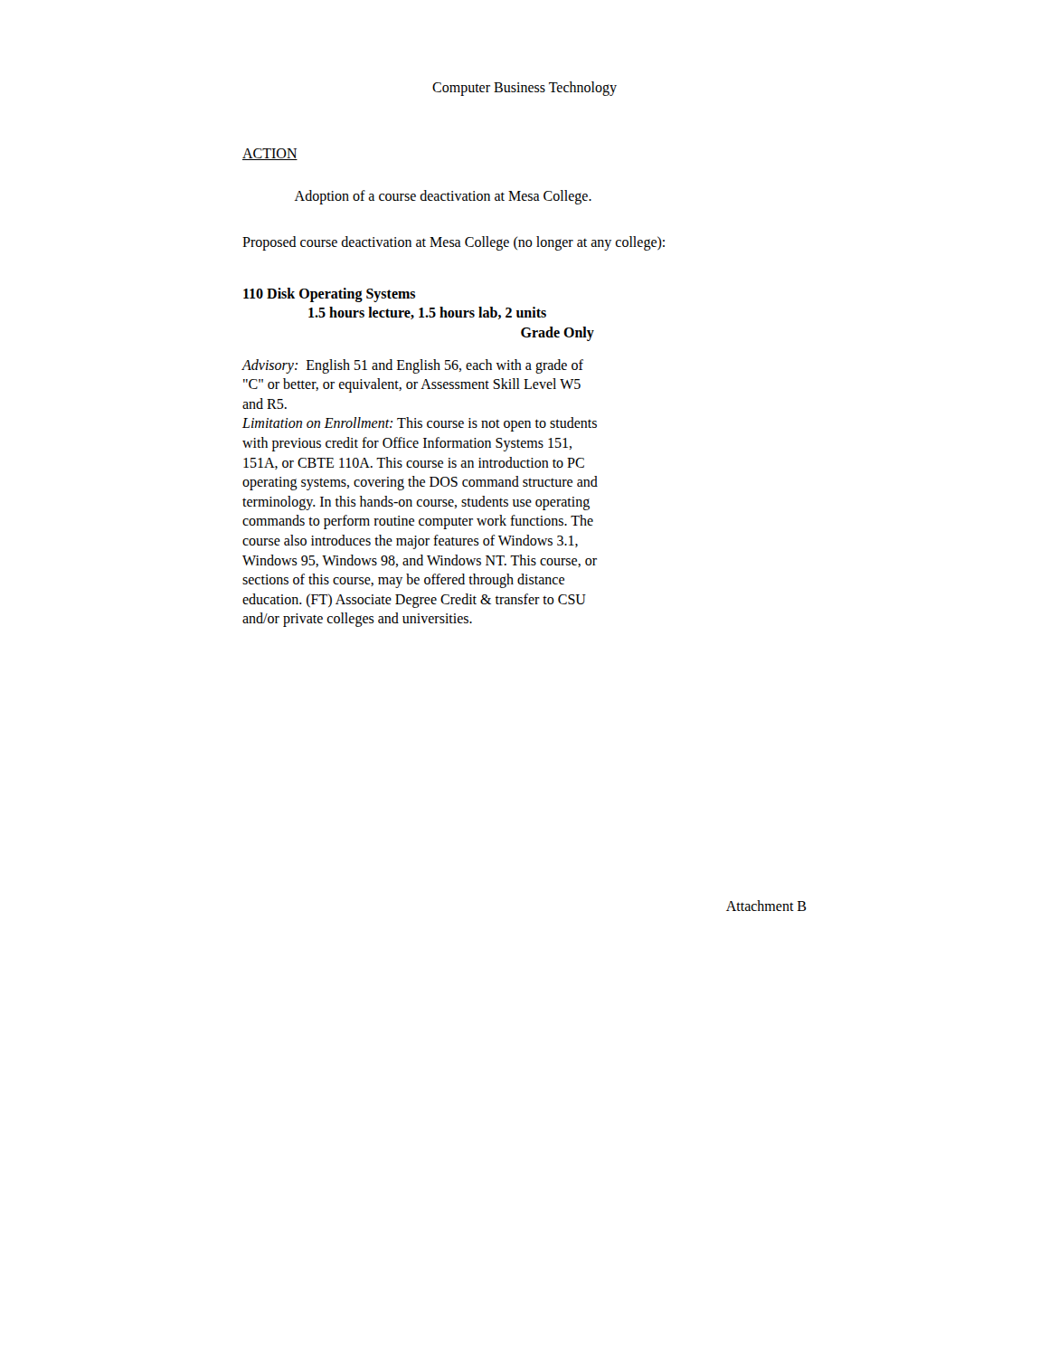Computer Business Technology
ACTION
Adoption of a course deactivation at Mesa College.
Proposed course deactivation at Mesa College (no longer at any college):
110 Disk Operating Systems
1.5 hours lecture, 1.5 hours lab, 2 units
Grade Only
Advisory: English 51 and English 56, each with a grade of "C" or better, or equivalent, or Assessment Skill Level W5 and R5.
Limitation on Enrollment: This course is not open to students with previous credit for Office Information Systems 151, 151A, or CBTE 110A. This course is an introduction to PC operating systems, covering the DOS command structure and terminology. In this hands-on course, students use operating commands to perform routine computer work functions. The course also introduces the major features of Windows 3.1, Windows 95, Windows 98, and Windows NT. This course, or sections of this course, may be offered through distance education. (FT) Associate Degree Credit & transfer to CSU and/or private colleges and universities.
Attachment B